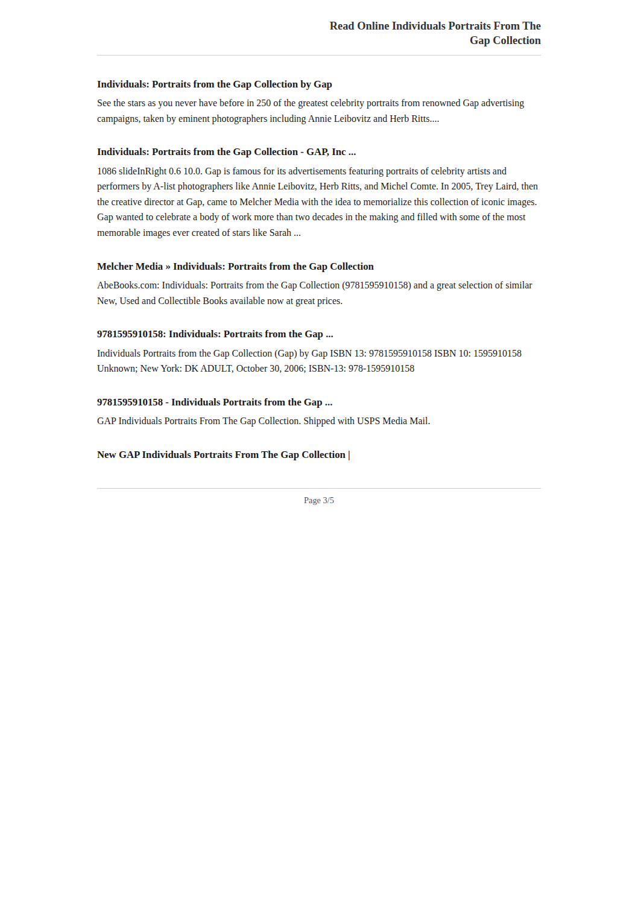Read Online Individuals Portraits From The
Gap Collection
Individuals: Portraits from the Gap Collection by Gap
See the stars as you never have before in 250 of the greatest celebrity portraits from renowned Gap advertising campaigns, taken by eminent photographers including Annie Leibovitz and Herb Ritts....
Individuals: Portraits from the Gap Collection - GAP, Inc ...
1086 slideInRight 0.6 10.0. Gap is famous for its advertisements featuring portraits of celebrity artists and performers by A-list photographers like Annie Leibovitz, Herb Ritts, and Michel Comte. In 2005, Trey Laird, then the creative director at Gap, came to Melcher Media with the idea to memorialize this collection of iconic images. Gap wanted to celebrate a body of work more than two decades in the making and filled with some of the most memorable images ever created of stars like Sarah ...
Melcher Media » Individuals: Portraits from the Gap Collection
AbeBooks.com: Individuals: Portraits from the Gap Collection (9781595910158) and a great selection of similar New, Used and Collectible Books available now at great prices.
9781595910158: Individuals: Portraits from the Gap ...
Individuals Portraits from the Gap Collection (Gap) by Gap ISBN 13: 9781595910158 ISBN 10: 1595910158 Unknown; New York: DK ADULT, October 30, 2006; ISBN-13: 978-1595910158
9781595910158 - Individuals Portraits from the Gap ...
GAP Individuals Portraits From The Gap Collection. Shipped with USPS Media Mail.
New GAP Individuals Portraits From The Gap Collection |
Page 3/5